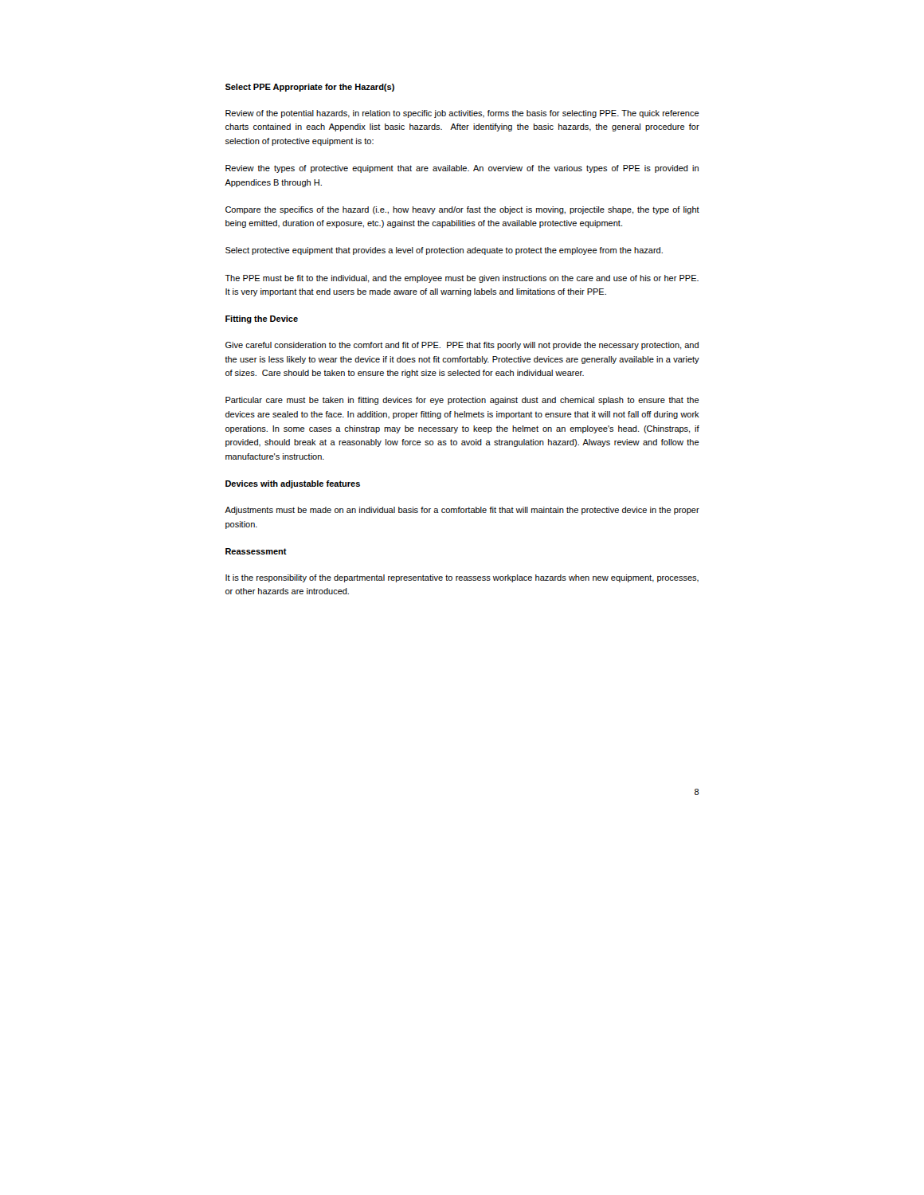Select PPE Appropriate for the Hazard(s)
Review of the potential hazards, in relation to specific job activities, forms the basis for selecting PPE. The quick reference charts contained in each Appendix list basic hazards. After identifying the basic hazards, the general procedure for selection of protective equipment is to:
Review the types of protective equipment that are available. An overview of the various types of PPE is provided in Appendices B through H.
Compare the specifics of the hazard (i.e., how heavy and/or fast the object is moving, projectile shape, the type of light being emitted, duration of exposure, etc.) against the capabilities of the available protective equipment.
Select protective equipment that provides a level of protection adequate to protect the employee from the hazard.
The PPE must be fit to the individual, and the employee must be given instructions on the care and use of his or her PPE. It is very important that end users be made aware of all warning labels and limitations of their PPE.
Fitting the Device
Give careful consideration to the comfort and fit of PPE. PPE that fits poorly will not provide the necessary protection, and the user is less likely to wear the device if it does not fit comfortably. Protective devices are generally available in a variety of sizes. Care should be taken to ensure the right size is selected for each individual wearer.
Particular care must be taken in fitting devices for eye protection against dust and chemical splash to ensure that the devices are sealed to the face. In addition, proper fitting of helmets is important to ensure that it will not fall off during work operations. In some cases a chinstrap may be necessary to keep the helmet on an employee's head. (Chinstraps, if provided, should break at a reasonably low force so as to avoid a strangulation hazard). Always review and follow the manufacture's instruction.
Devices with adjustable features
Adjustments must be made on an individual basis for a comfortable fit that will maintain the protective device in the proper position.
Reassessment
It is the responsibility of the departmental representative to reassess workplace hazards when new equipment, processes, or other hazards are introduced.
8